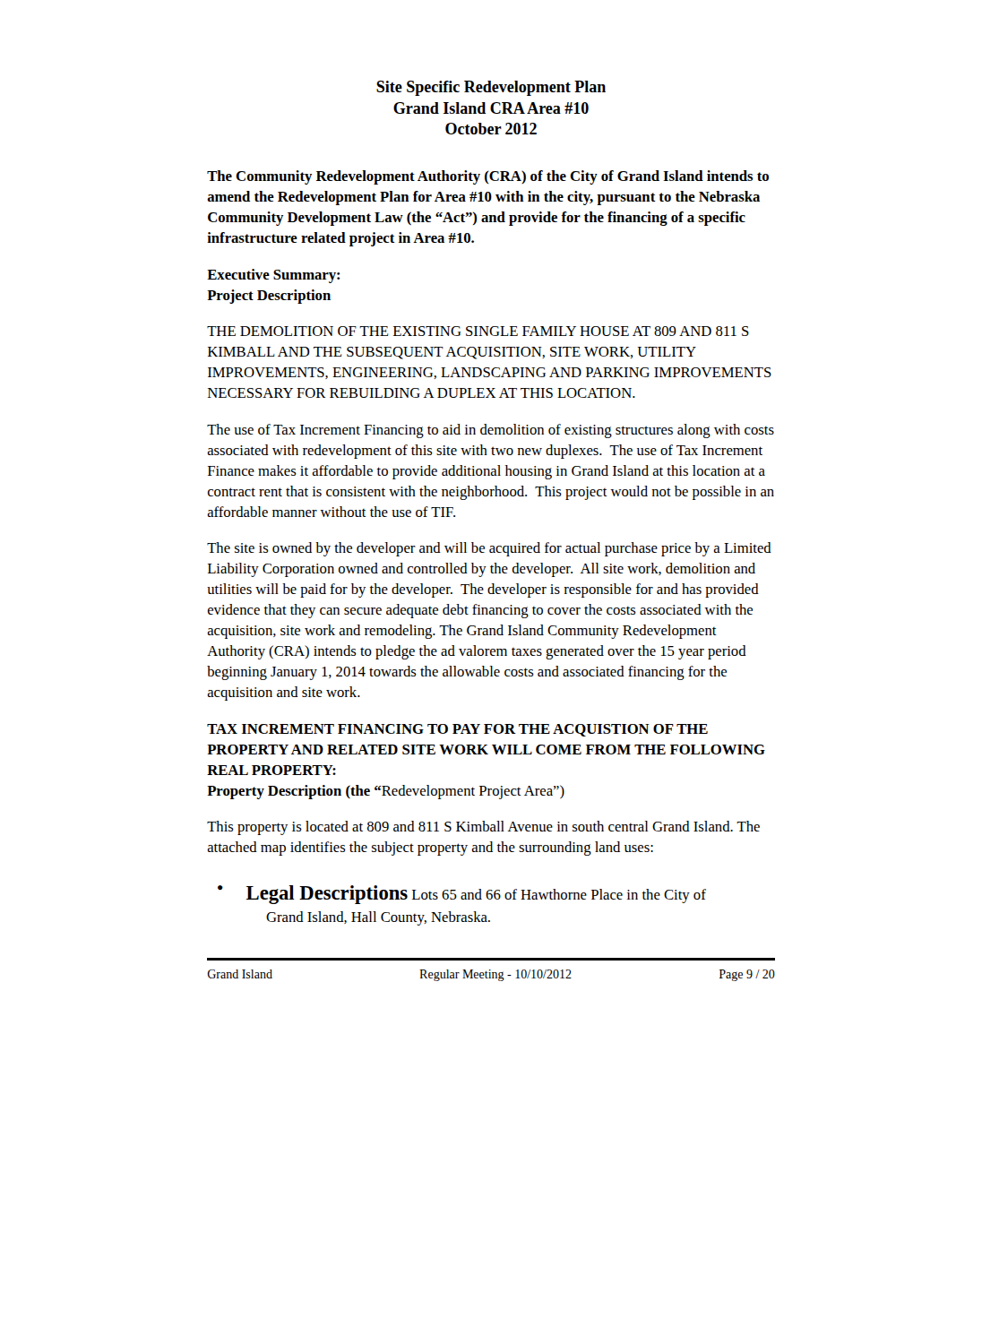Site Specific Redevelopment Plan Grand Island CRA Area #10 October 2012
The Community Redevelopment Authority (CRA) of the City of Grand Island intends to amend the Redevelopment Plan for Area #10 with in the city, pursuant to the Nebraska Community Development Law (the “Act”) and provide for the financing of a specific infrastructure related project in Area #10.
Executive Summary:
Project Description
THE DEMOLITION OF THE EXISTING SINGLE FAMILY HOUSE AT 809 AND 811 S KIMBALL AND THE SUBSEQUENT ACQUISITION, SITE WORK, UTILITY IMPROVEMENTS, ENGINEERING, LANDSCAPING AND PARKING IMPROVEMENTS NECESSARY FOR REBUILDING A DUPLEX AT THIS LOCATION.
The use of Tax Increment Financing to aid in demolition of existing structures along with costs associated with redevelopment of this site with two new duplexes. The use of Tax Increment Finance makes it affordable to provide additional housing in Grand Island at this location at a contract rent that is consistent with the neighborhood. This project would not be possible in an affordable manner without the use of TIF.
The site is owned by the developer and will be acquired for actual purchase price by a Limited Liability Corporation owned and controlled by the developer. All site work, demolition and utilities will be paid for by the developer. The developer is responsible for and has provided evidence that they can secure adequate debt financing to cover the costs associated with the acquisition, site work and remodeling. The Grand Island Community Redevelopment Authority (CRA) intends to pledge the ad valorem taxes generated over the 15 year period beginning January 1, 2014 towards the allowable costs and associated financing for the acquisition and site work.
TAX INCREMENT FINANCING TO PAY FOR THE ACQUISTION OF THE PROPERTY AND RELATED SITE WORK WILL COME FROM THE FOLLOWING REAL PROPERTY:
Property Description (the “Redevelopment Project Area”)
This property is located at 809 and 811 S Kimball Avenue in south central Grand Island. The attached map identifies the subject property and the surrounding land uses:
Legal Descriptions Lots 65 and 66 of Hawthorne Place in the City of Grand Island, Hall County, Nebraska.
Grand Island
Regular Meeting - 10/10/2012
Page 9 / 20